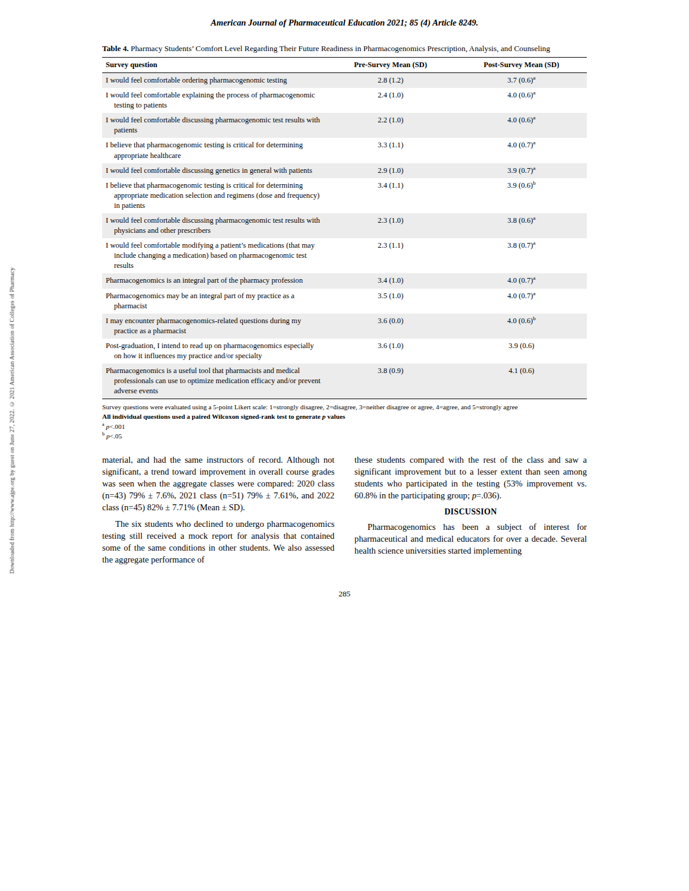Downloaded from http://www.ajpe.org by guest on June 27, 2022. © 2021 American Association of Colleges of Pharmacy
American Journal of Pharmaceutical Education 2021; 85 (4) Article 8249.
Table 4. Pharmacy Students’ Comfort Level Regarding Their Future Readiness in Pharmacogenomics Prescription, Analysis, and Counseling
| Survey question | Pre-Survey Mean (SD) | Post-Survey Mean (SD) |
| --- | --- | --- |
| I would feel comfortable ordering pharmacogenomic testing | 2.8 (1.2) | 3.7 (0.6) a |
| I would feel comfortable explaining the process of pharmacogenomic testing to patients | 2.4 (1.0) | 4.0 (0.6) a |
| I would feel comfortable discussing pharmacogenomic test results with patients | 2.2 (1.0) | 4.0 (0.6) a |
| I believe that pharmacogenomic testing is critical for determining appropriate healthcare | 3.3 (1.1) | 4.0 (0.7) a |
| I would feel comfortable discussing genetics in general with patients | 2.9 (1.0) | 3.9 (0.7) a |
| I believe that pharmacogenomic testing is critical for determining appropriate medication selection and regimens (dose and frequency) in patients | 3.4 (1.1) | 3.9 (0.6) b |
| I would feel comfortable discussing pharmacogenomic test results with physicians and other prescribers | 2.3 (1.0) | 3.8 (0.6) a |
| I would feel comfortable modifying a patient’s medications (that may include changing a medication) based on pharmacogenomic test results | 2.3 (1.1) | 3.8 (0.7) a |
| Pharmacogenomics is an integral part of the pharmacy profession | 3.4 (1.0) | 4.0 (0.7) a |
| Pharmacogenomics may be an integral part of my practice as a pharmacist | 3.5 (1.0) | 4.0 (0.7) a |
| I may encounter pharmacogenomics-related questions during my practice as a pharmacist | 3.6 (0.0) | 4.0 (0.6) b |
| Post-graduation, I intend to read up on pharmacogenomics especially on how it influences my practice and/or specialty | 3.6 (1.0) | 3.9 (0.6) |
| Pharmacogenomics is a useful tool that pharmacists and medical professionals can use to optimize medication efficacy and/or prevent adverse events | 3.8 (0.9) | 4.1 (0.6) |
Survey questions were evaluated using a 5-point Likert scale: 1=strongly disagree, 2=disagree, 3=neither disagree or agree, 4=agree, and 5=strongly agree
All individual questions used a paired Wilcoxon signed-rank test to generate p values
a p<.001
b p<.05
material, and had the same instructors of record. Although not significant, a trend toward improvement in overall course grades was seen when the aggregate classes were compared: 2020 class (n=43) 79% ± 7.6%, 2021 class (n=51) 79% ± 7.61%, and 2022 class (n=45) 82% ± 7.71% (Mean ± SD).
The six students who declined to undergo pharmacogenomics testing still received a mock report for analysis that contained some of the same conditions in other students. We also assessed the aggregate performance of
these students compared with the rest of the class and saw a significant improvement but to a lesser extent than seen among students who participated in the testing (53% improvement vs. 60.8% in the participating group; p=.036).
DISCUSSION
Pharmacogenomics has been a subject of interest for pharmaceutical and medical educators for over a decade. Several health science universities started implementing
285